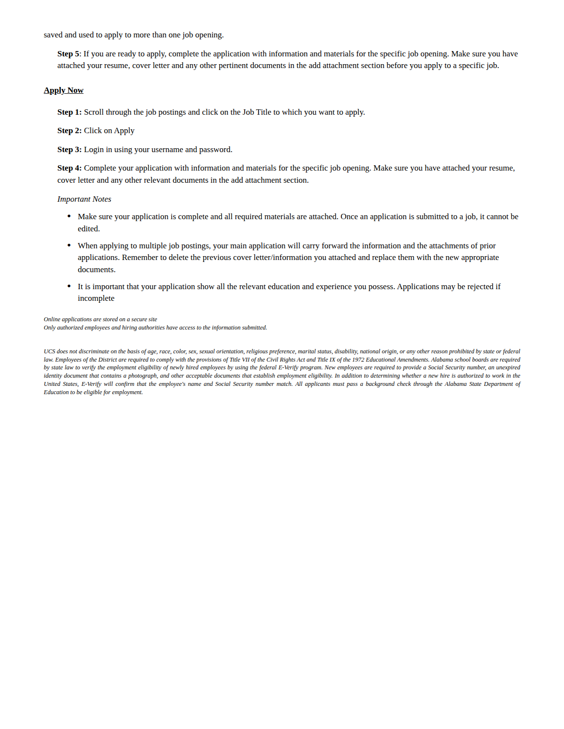saved and used to apply to more than one job opening.
Step 5: If you are ready to apply, complete the application with information and materials for the specific job opening. Make sure you have attached your resume, cover letter and any other pertinent documents in the add attachment section before you apply to a specific job.
Apply Now
Step 1: Scroll through the job postings and click on the Job Title to which you want to apply.
Step 2: Click on Apply
Step 3: Login in using your username and password.
Step 4: Complete your application with information and materials for the specific job opening. Make sure you have attached your resume, cover letter and any other relevant documents in the add attachment section.
Important Notes
Make sure your application is complete and all required materials are attached. Once an application is submitted to a job, it cannot be edited.
When applying to multiple job postings, your main application will carry forward the information and the attachments of prior applications. Remember to delete the previous cover letter/information you attached and replace them with the new appropriate documents.
It is important that your application show all the relevant education and experience you possess. Applications may be rejected if incomplete
Online applications are stored on a secure site
Only authorized employees and hiring authorities have access to the information submitted.
UCS does not discriminate on the basis of age, race, color, sex, sexual orientation, religious preference, marital status, disability, national origin, or any other reason prohibited by state or federal law. Employees of the District are required to comply with the provisions of Title VII of the Civil Rights Act and Title IX of the 1972 Educational Amendments. Alabama school boards are required by state law to verify the employment eligibility of newly hired employees by using the federal E-Verify program. New employees are required to provide a Social Security number, an unexpired identity document that contains a photograph, and other acceptable documents that establish employment eligibility. In addition to determining whether a new hire is authorized to work in the United States, E-Verify will confirm that the employee's name and Social Security number match. All applicants must pass a background check through the Alabama State Department of Education to be eligible for employment.